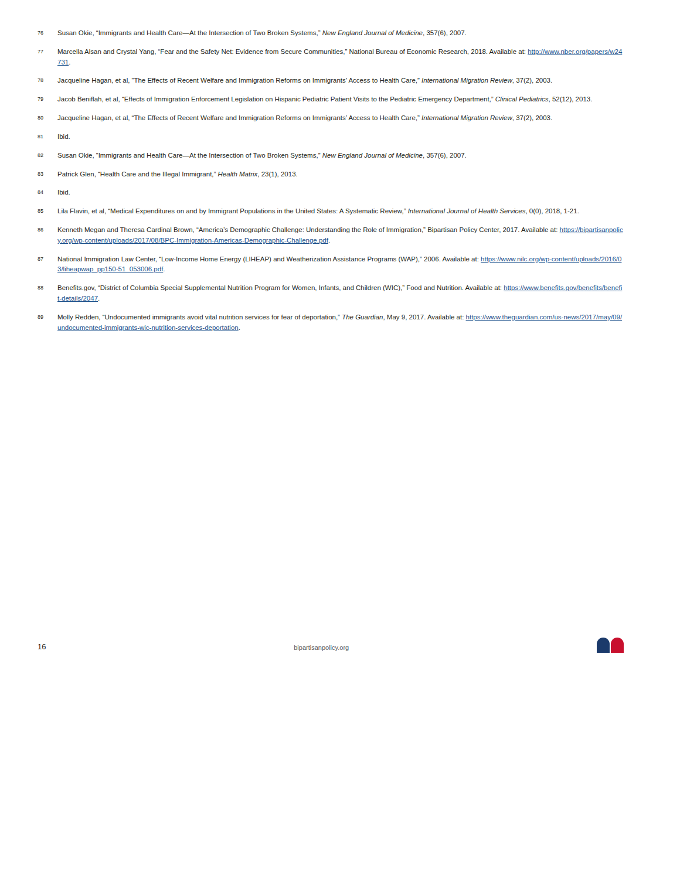76 Susan Okie, “Immigrants and Health Care—At the Intersection of Two Broken Systems,” New England Journal of Medicine, 357(6), 2007.
77 Marcella Alsan and Crystal Yang, “Fear and the Safety Net: Evidence from Secure Communities,” National Bureau of Economic Research, 2018. Available at: http://www.nber.org/papers/w24731.
78 Jacqueline Hagan, et al, “The Effects of Recent Welfare and Immigration Reforms on Immigrants’ Access to Health Care,” International Migration Review, 37(2), 2003.
79 Jacob Beniflah, et al, “Effects of Immigration Enforcement Legislation on Hispanic Pediatric Patient Visits to the Pediatric Emergency Department,” Clinical Pediatrics, 52(12), 2013.
80 Jacqueline Hagan, et al, “The Effects of Recent Welfare and Immigration Reforms on Immigrants’ Access to Health Care,” International Migration Review, 37(2), 2003.
81 Ibid.
82 Susan Okie, “Immigrants and Health Care—At the Intersection of Two Broken Systems,” New England Journal of Medicine, 357(6), 2007.
83 Patrick Glen, “Health Care and the Illegal Immigrant,” Health Matrix, 23(1), 2013.
84 Ibid.
85 Lila Flavin, et al, “Medical Expenditures on and by Immigrant Populations in the United States: A Systematic Review,” International Journal of Health Services, 0(0), 2018, 1-21.
86 Kenneth Megan and Theresa Cardinal Brown, “America’s Demographic Challenge: Understanding the Role of Immigration,” Bipartisan Policy Center, 2017. Available at: https://bipartisanpolicy.org/wp-content/uploads/2017/08/BPC-Immigration-Americas-Demographic-Challenge.pdf.
87 National Immigration Law Center, “Low-Income Home Energy (LIHEAP) and Weatherization Assistance Programs (WAP),” 2006. Available at: https://www.nilc.org/wp-content/uploads/2016/03/liheapwap_pp150-51_053006.pdf.
88 Benefits.gov, “District of Columbia Special Supplemental Nutrition Program for Women, Infants, and Children (WIC),” Food and Nutrition. Available at: https://www.benefits.gov/benefits/benefit-details/2047.
89 Molly Redden, “Undocumented immigrants avoid vital nutrition services for fear of deportation,” The Guardian, May 9, 2017. Available at: https://www.theguardian.com/us-news/2017/may/09/undocumented-immigrants-wic-nutrition-services-deportation.
16
bipartisanpolicy.org